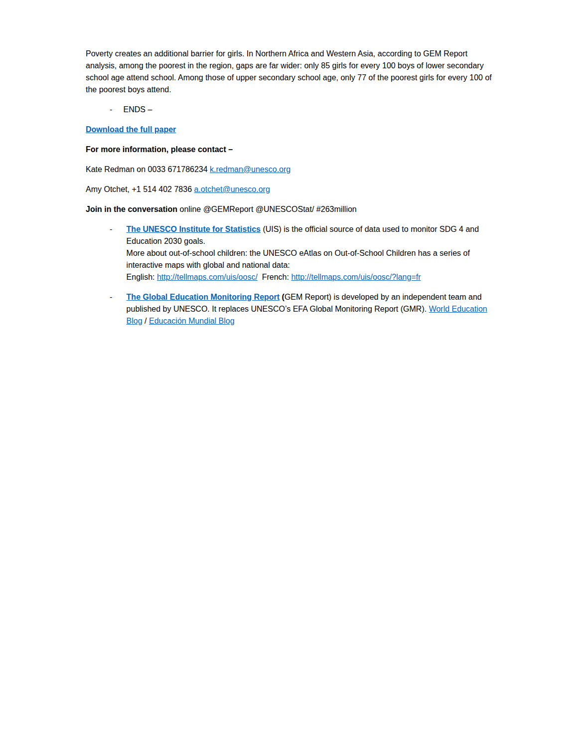Poverty creates an additional barrier for girls. In Northern Africa and Western Asia, according to GEM Report analysis, among the poorest in the region, gaps are far wider: only 85 girls for every 100 boys of lower secondary school age attend school. Among those of upper secondary school age, only 77 of the poorest girls for every 100 of the poorest boys attend.
- ENDS –
Download the full paper
For more information, please contact –
Kate Redman on 0033 671786234 k.redman@unesco.org
Amy Otchet, +1 514 402 7836 a.otchet@unesco.org
Join in the conversation online @GEMReport @UNESCOStat/ #263million
The UNESCO Institute for Statistics (UIS) is the official source of data used to monitor SDG 4 and Education 2030 goals.
More about out-of-school children: the UNESCO eAtlas on Out-of-School Children has a series of interactive maps with global and national data:
English: http://tellmaps.com/uis/oosc/ French: http://tellmaps.com/uis/oosc/?lang=fr
The Global Education Monitoring Report (GEM Report) is developed by an independent team and published by UNESCO. It replaces UNESCO’s EFA Global Monitoring Report (GMR). World Education Blog / Educación Mundial Blog